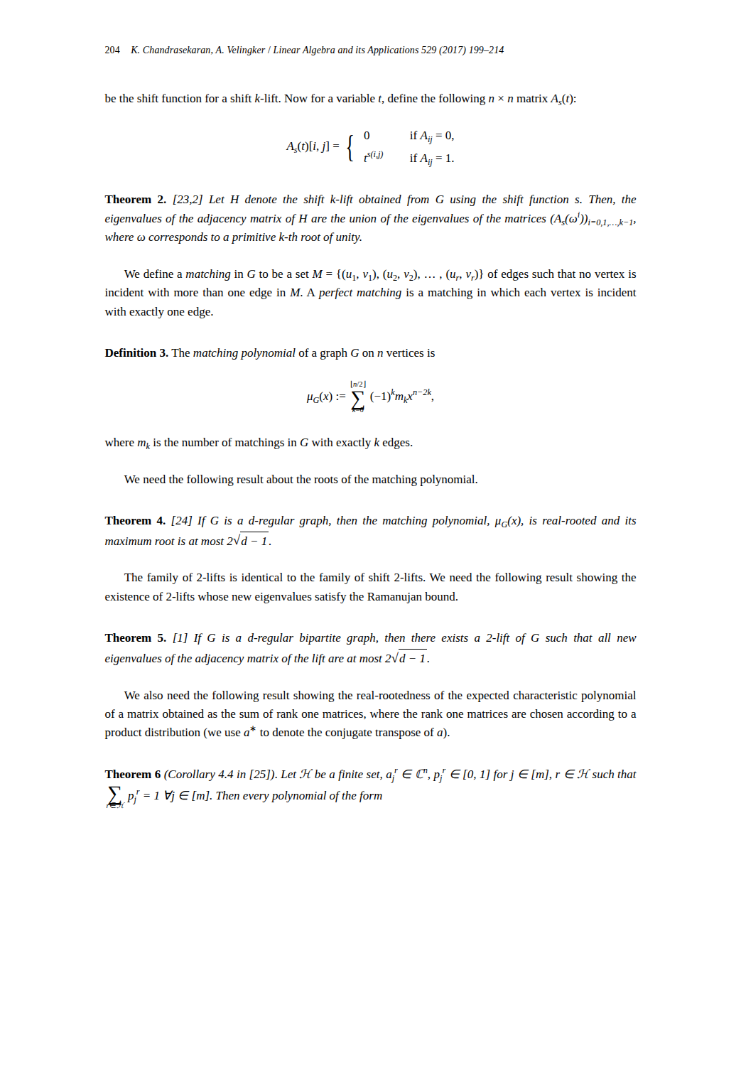204 K. Chandrasekaran, A. Velingker / Linear Algebra and its Applications 529 (2017) 199–214
be the shift function for a shift k-lift. Now for a variable t, define the following n × n matrix As(t):
As(t)[i, j] = { 0 if Aij = 0, ts(i,j) if Aij = 1.
Theorem 2. [23,2] Let H denote the shift k-lift obtained from G using the shift function s. Then, the eigenvalues of the adjacency matrix of H are the union of the eigenvalues of the matrices (As(ωi))i=0,1,…,k−1, where ω corresponds to a primitive k-th root of unity.
We define a matching in G to be a set M = {(u1, v1), (u2, v2), … , (ur, vr)} of edges such that no vertex is incident with more than one edge in M. A perfect matching is a matching in which each vertex is incident with exactly one edge.
Definition 3. The matching polynomial of a graph G on n vertices is
μG(x) := ⌊n/2⌋∑k=0 (−1)kmkxn−2k,
where mk is the number of matchings in G with exactly k edges.
We need the following result about the roots of the matching polynomial.
Theorem 4. [24] If G is a d-regular graph, then the matching polynomial, μG(x), is real-rooted and its maximum root is at most 2d − 1.
The family of 2-lifts is identical to the family of shift 2-lifts. We need the following result showing the existence of 2-lifts whose new eigenvalues satisfy the Ramanujan bound.
Theorem 5. [1] If G is a d-regular bipartite graph, then there exists a 2-lift of G such that all new eigenvalues of the adjacency matrix of the lift are at most 2d − 1.
We also need the following result showing the real-rootedness of the expected characteristic polynomial of a matrix obtained as the sum of rank one matrices, where the rank one matrices are chosen according to a product distribution (we use a∗ to denote the conjugate transpose of a).
Theorem 6 (Corollary 4.4 in [25]). Let ℋ be a finite set, ajr ∈ ℂn, pjr ∈ [0, 1] for j ∈ [m], r ∈ ℋ such that ∑r∈ℋ pjr = 1 ∀j ∈ [m]. Then every polynomial of the form